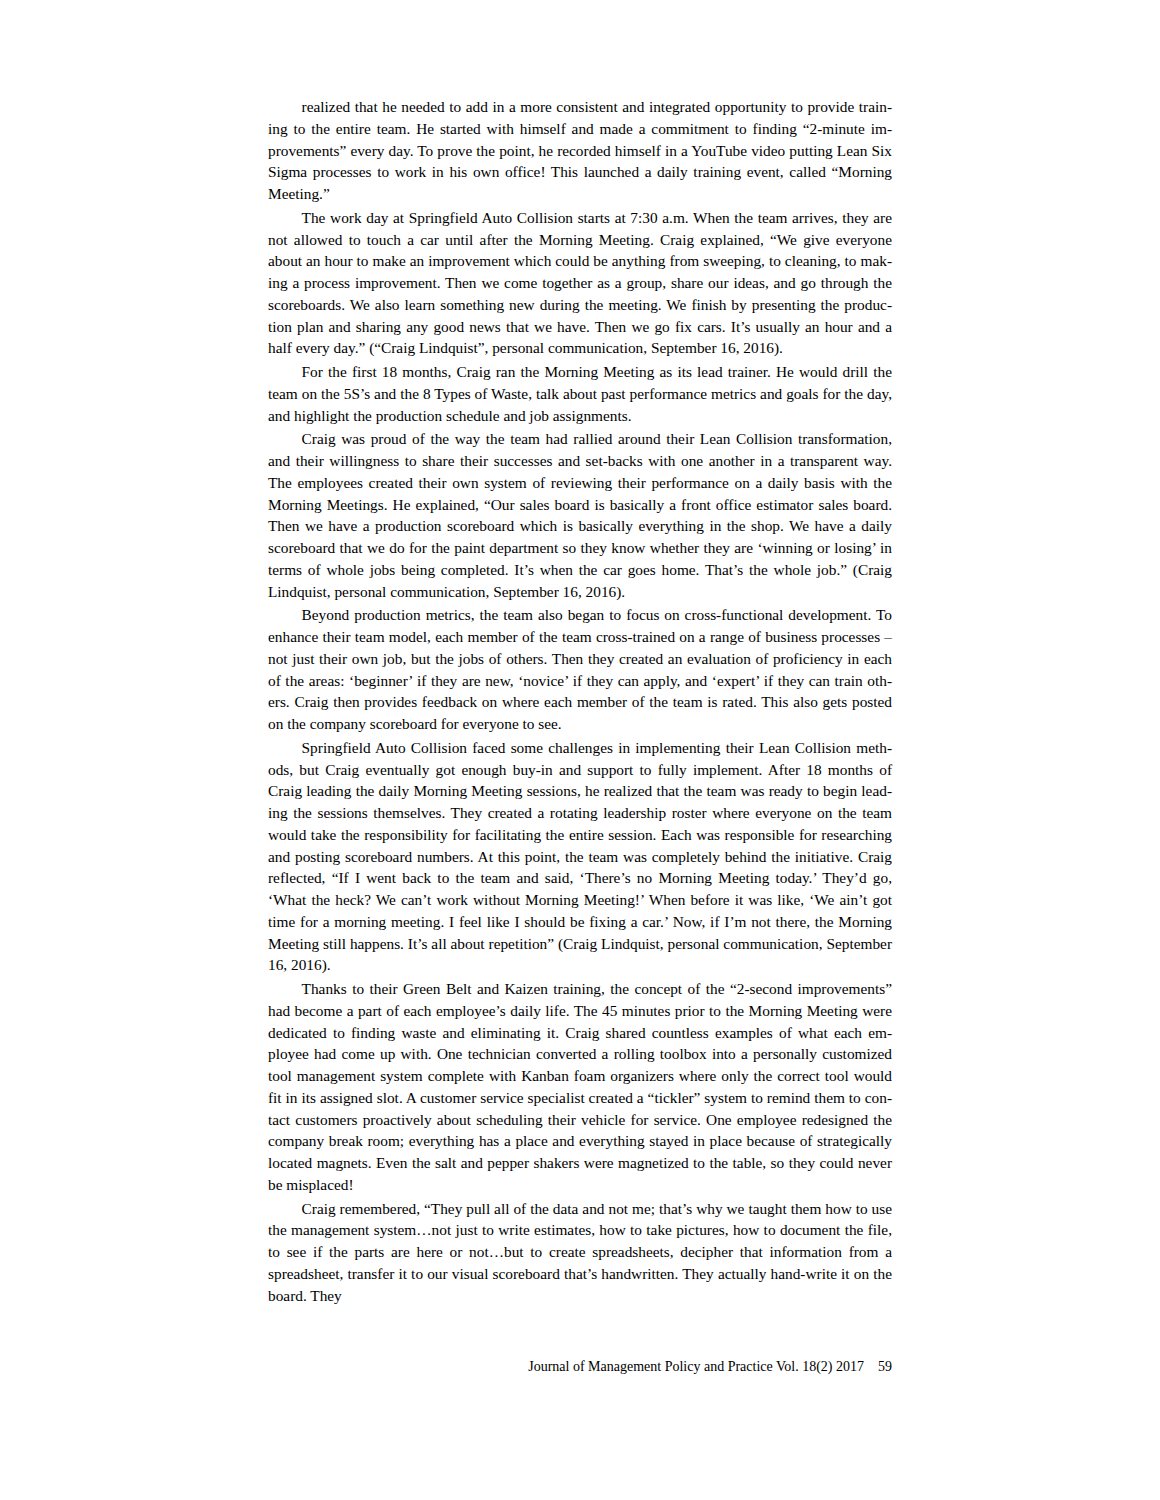realized that he needed to add in a more consistent and integrated opportunity to provide training to the entire team. He started with himself and made a commitment to finding “2-minute improvements” every day. To prove the point, he recorded himself in a YouTube video putting Lean Six Sigma processes to work in his own office! This launched a daily training event, called “Morning Meeting.”
The work day at Springfield Auto Collision starts at 7:30 a.m. When the team arrives, they are not allowed to touch a car until after the Morning Meeting. Craig explained, “We give everyone about an hour to make an improvement which could be anything from sweeping, to cleaning, to making a process improvement. Then we come together as a group, share our ideas, and go through the scoreboards. We also learn something new during the meeting. We finish by presenting the production plan and sharing any good news that we have. Then we go fix cars. It’s usually an hour and a half every day.” (“Craig Lindquist”, personal communication, September 16, 2016).
For the first 18 months, Craig ran the Morning Meeting as its lead trainer. He would drill the team on the 5S’s and the 8 Types of Waste, talk about past performance metrics and goals for the day, and highlight the production schedule and job assignments.
Craig was proud of the way the team had rallied around their Lean Collision transformation, and their willingness to share their successes and set-backs with one another in a transparent way. The employees created their own system of reviewing their performance on a daily basis with the Morning Meetings. He explained, “Our sales board is basically a front office estimator sales board. Then we have a production scoreboard which is basically everything in the shop. We have a daily scoreboard that we do for the paint department so they know whether they are ‘winning or losing’ in terms of whole jobs being completed. It’s when the car goes home. That’s the whole job.” (Craig Lindquist, personal communication, September 16, 2016).
Beyond production metrics, the team also began to focus on cross-functional development. To enhance their team model, each member of the team cross-trained on a range of business processes – not just their own job, but the jobs of others. Then they created an evaluation of proficiency in each of the areas: ‘beginner’ if they are new, ‘novice’ if they can apply, and ‘expert’ if they can train others. Craig then provides feedback on where each member of the team is rated. This also gets posted on the company scoreboard for everyone to see.
Springfield Auto Collision faced some challenges in implementing their Lean Collision methods, but Craig eventually got enough buy-in and support to fully implement. After 18 months of Craig leading the daily Morning Meeting sessions, he realized that the team was ready to begin leading the sessions themselves. They created a rotating leadership roster where everyone on the team would take the responsibility for facilitating the entire session. Each was responsible for researching and posting scoreboard numbers. At this point, the team was completely behind the initiative. Craig reflected, “If I went back to the team and said, ‘There’s no Morning Meeting today.’ They’d go, ‘What the heck? We can’t work without Morning Meeting!’ When before it was like, ‘We ain’t got time for a morning meeting. I feel like I should be fixing a car.’ Now, if I’m not there, the Morning Meeting still happens. It’s all about repetition” (Craig Lindquist, personal communication, September 16, 2016).
Thanks to their Green Belt and Kaizen training, the concept of the “2-second improvements” had become a part of each employee’s daily life. The 45 minutes prior to the Morning Meeting were dedicated to finding waste and eliminating it. Craig shared countless examples of what each employee had come up with. One technician converted a rolling toolbox into a personally customized tool management system complete with Kanban foam organizers where only the correct tool would fit in its assigned slot. A customer service specialist created a “tickler” system to remind them to contact customers proactively about scheduling their vehicle for service. One employee redesigned the company break room; everything has a place and everything stayed in place because of strategically located magnets. Even the salt and pepper shakers were magnetized to the table, so they could never be misplaced!
Craig remembered, “They pull all of the data and not me; that’s why we taught them how to use the management system…not just to write estimates, how to take pictures, how to document the file, to see if the parts are here or not…but to create spreadsheets, decipher that information from a spreadsheet, transfer it to our visual scoreboard that’s handwritten. They actually hand-write it on the board. They
Journal of Management Policy and Practice Vol. 18(2) 2017 59